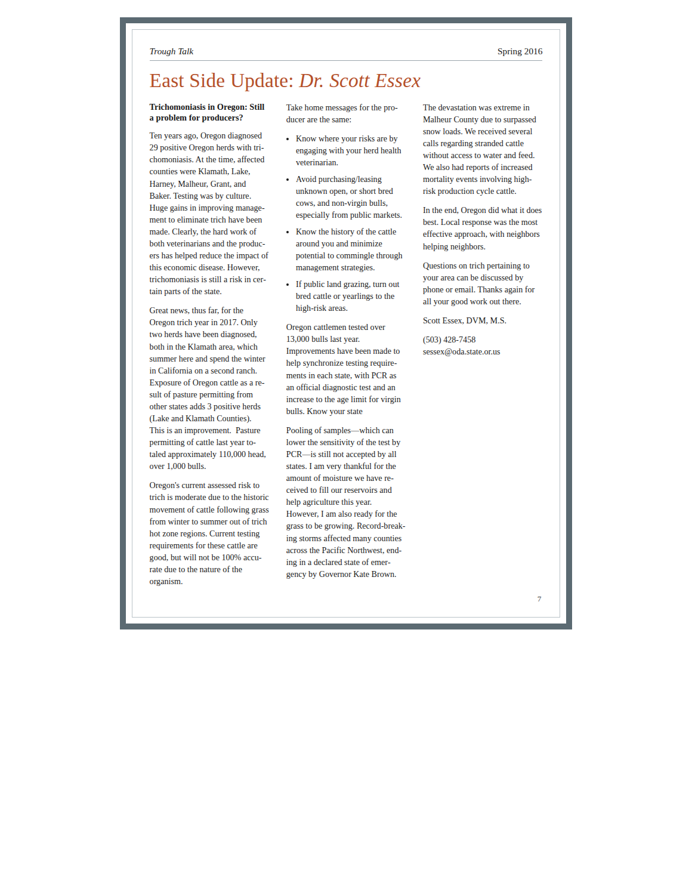Trough Talk Spring 2016
East Side Update: Dr. Scott Essex
Trichomoniasis in Oregon: Still a problem for producers?
Ten years ago, Oregon diagnosed 29 positive Oregon herds with trichomoniasis. At the time, affected counties were Klamath, Lake, Harney, Malheur, Grant, and Baker. Testing was by culture. Huge gains in improving management to eliminate trich have been made. Clearly, the hard work of both veterinarians and the producers has helped reduce the impact of this economic disease. However, trichomoniasis is still a risk in certain parts of the state.
Great news, thus far, for the Oregon trich year in 2017. Only two herds have been diagnosed, both in the Klamath area, which summer here and spend the winter in California on a second ranch. Exposure of Oregon cattle as a result of pasture permitting from other states adds 3 positive herds (Lake and Klamath Counties). This is an improvement. Pasture permitting of cattle last year totaled approximately 110,000 head, over 1,000 bulls.
Oregon's current assessed risk to trich is moderate due to the historic movement of cattle following grass from winter to summer out of trich hot zone regions. Current testing requirements for these cattle are good, but will not be 100% accurate due to the nature of the organism.
Take home messages for the producer are the same:
Know where your risks are by engaging with your herd health veterinarian.
Avoid purchasing/leasing unknown open, or short bred cows, and non-virgin bulls, especially from public markets.
Know the history of the cattle around you and minimize potential to commingle through management strategies.
If public land grazing, turn out bred cattle or yearlings to the high-risk areas.
Oregon cattlemen tested over 13,000 bulls last year. Improvements have been made to help synchronize testing requirements in each state, with PCR as an official diagnostic test and an increase to the age limit for virgin bulls. Know your state
Pooling of samples—which can lower the sensitivity of the test by PCR—is still not accepted by all states. I am very thankful for the amount of moisture we have received to fill our reservoirs and help agriculture this year. However, I am also ready for the grass to be growing. Record-breaking storms affected many counties across the Pacific Northwest, ending in a declared state of emergency by Governor Kate Brown. The devastation was extreme in Malheur County due to surpassed snow loads. We received several calls regarding stranded cattle without access to water and feed. We also had reports of increased mortality events involving high-risk production cycle cattle.
In the end, Oregon did what it does best. Local response was the most effective approach, with neighbors helping neighbors.
Questions on trich pertaining to your area can be discussed by phone or email. Thanks again for all your good work out there.
Scott Essex, DVM, M.S.
(503) 428-7458
sessex@oda.state.or.us
7